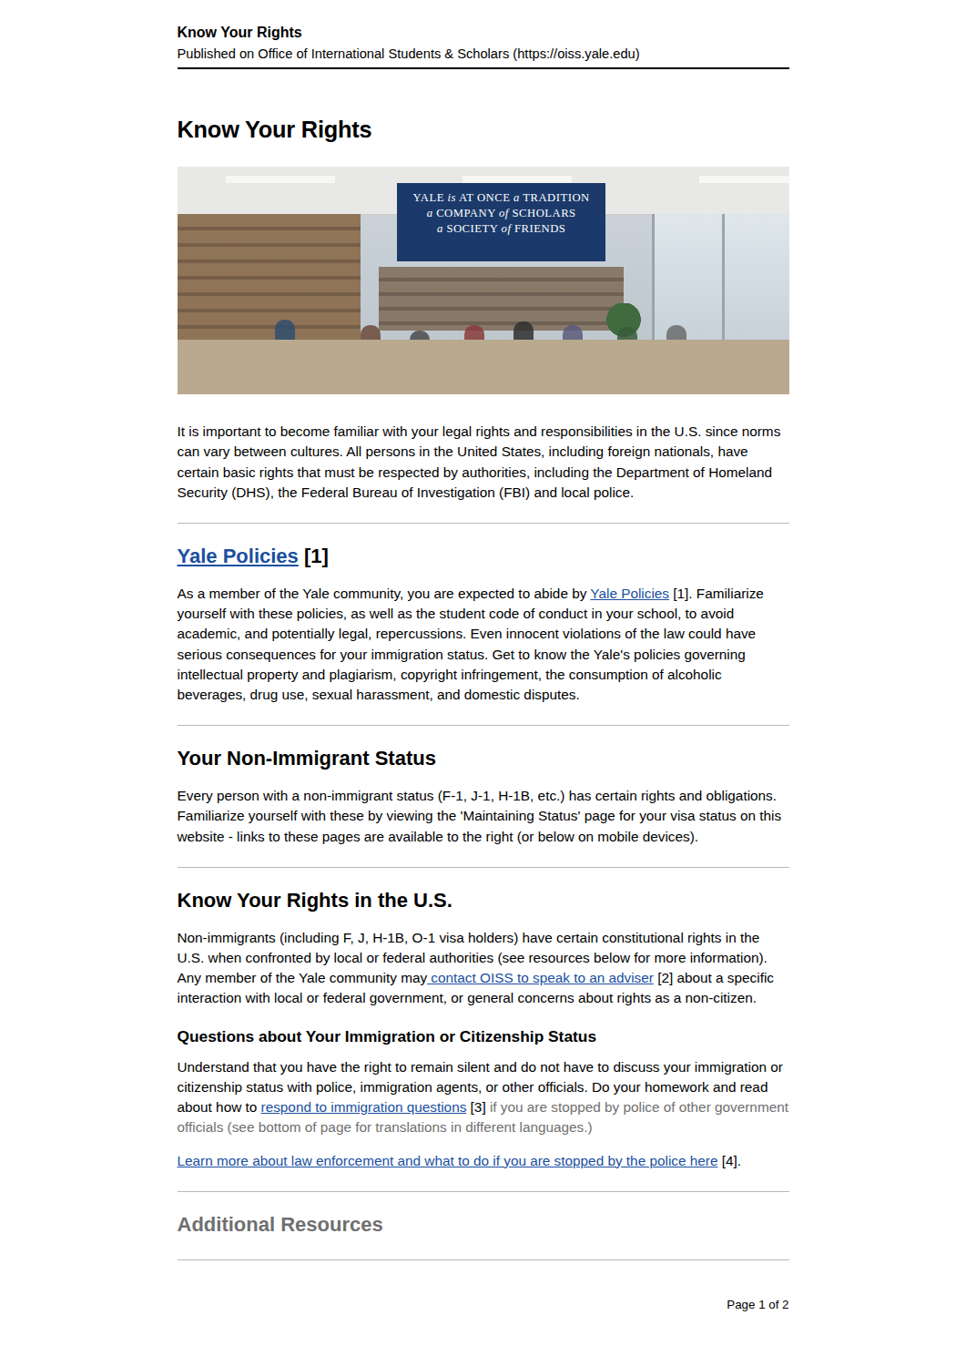Know Your Rights
Published on Office of International Students & Scholars (https://oiss.yale.edu)
Know Your Rights
YALE is AT ONCE a TRADITION a COMPANY of SCHOLARS a SOCIETY of FRIENDS
It is important to become familiar with your legal rights and responsibilities in the U.S. since norms can vary between cultures. All persons in the United States, including foreign nationals, have certain basic rights that must be respected by authorities, including the Department of Homeland Security (DHS), the Federal Bureau of Investigation (FBI) and local police.
Yale Policies [1]
As a member of the Yale community, you are expected to abide by Yale Policies [1]. Familiarize yourself with these policies, as well as the student code of conduct in your school, to avoid academic, and potentially legal, repercussions. Even innocent violations of the law could have serious consequences for your immigration status. Get to know the Yale's policies governing intellectual property and plagiarism, copyright infringement, the consumption of alcoholic beverages, drug use, sexual harassment, and domestic disputes.
Your Non-Immigrant Status
Every person with a non-immigrant status (F-1, J-1, H-1B, etc.) has certain rights and obligations. Familiarize yourself with these by viewing the 'Maintaining Status' page for your visa status on this website - links to these pages are available to the right (or below on mobile devices).
Know Your Rights in the U.S.
Non-immigrants (including F, J, H-1B, O-1 visa holders) have certain constitutional rights in the U.S. when confronted by local or federal authorities (see resources below for more information). Any member of the Yale community may contact OISS to speak to an adviser [2] about a specific interaction with local or federal government, or general concerns about rights as a non-citizen.
Questions about Your Immigration or Citizenship Status
Understand that you have the right to remain silent and do not have to discuss your immigration or citizenship status with police, immigration agents, or other officials. Do your homework and read about how to respond to immigration questions [3] if you are stopped by police of other government officials (see bottom of page for translations in different languages.)
Learn more about law enforcement and what to do if you are stopped by the police here [4].
Additional Resources
Page 1 of 2